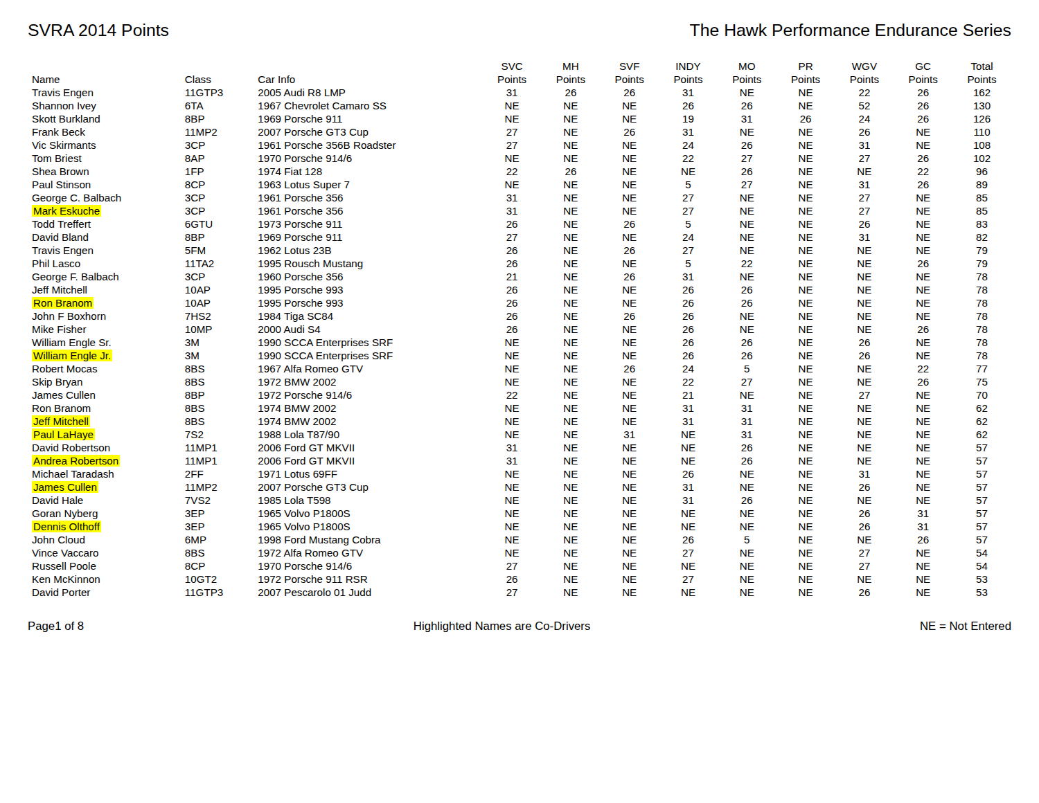SVRA 2014 Points
The Hawk Performance Endurance Series
| | | | SVC | MH | SVF | INDY | MO | PR | WGV | GC | Total |
| --- | --- | --- | --- | --- | --- | --- | --- | --- | --- | --- | --- |
| Name | Class | Car Info | Points | Points | Points | Points | Points | Points | Points | Points | Points |
| Travis Engen | 11GTP3 | 2005 Audi R8 LMP | 31 | 26 | 26 | 31 | NE | NE | 22 | 26 | 162 |
| Shannon Ivey | 6TA | 1967 Chevrolet Camaro SS | NE | NE | NE | 26 | 26 | NE | 52 | 26 | 130 |
| Skott Burkland | 8BP | 1969 Porsche 911 | NE | NE | NE | 19 | 31 | 26 | 24 | 26 | 126 |
| Frank Beck | 11MP2 | 2007 Porsche GT3 Cup | 27 | NE | 26 | 31 | NE | NE | 26 | NE | 110 |
| Vic Skirmants | 3CP | 1961 Porsche 356B Roadster | 27 | NE | NE | 24 | 26 | NE | 31 | NE | 108 |
| Tom Briest | 8AP | 1970 Porsche 914/6 | NE | NE | NE | 22 | 27 | NE | 27 | 26 | 102 |
| Shea Brown | 1FP | 1974 Fiat 128 | 22 | 26 | NE | NE | 26 | NE | NE | 22 | 96 |
| Paul Stinson | 8CP | 1963 Lotus Super 7 | NE | NE | NE | 5 | 27 | NE | 31 | 26 | 89 |
| George C. Balbach | 3CP | 1961 Porsche 356 | 31 | NE | NE | 27 | NE | NE | 27 | NE | 85 |
| Mark Eskuche | 3CP | 1961 Porsche 356 | 31 | NE | NE | 27 | NE | NE | 27 | NE | 85 |
| Todd Treffert | 6GTU | 1973 Porsche 911 | 26 | NE | 26 | 5 | NE | NE | 26 | NE | 83 |
| David Bland | 8BP | 1969 Porsche 911 | 27 | NE | NE | 24 | NE | NE | 31 | NE | 82 |
| Travis Engen | 5FM | 1962 Lotus 23B | 26 | NE | 26 | 27 | NE | NE | NE | NE | 79 |
| Phil Lasco | 11TA2 | 1995 Rousch Mustang | 26 | NE | NE | 5 | 22 | NE | NE | 26 | 79 |
| George F. Balbach | 3CP | 1960 Porsche 356 | 21 | NE | 26 | 31 | NE | NE | NE | NE | 78 |
| Jeff Mitchell | 10AP | 1995 Porsche 993 | 26 | NE | NE | 26 | 26 | NE | NE | NE | 78 |
| Ron Branom | 10AP | 1995 Porsche 993 | 26 | NE | NE | 26 | 26 | NE | NE | NE | 78 |
| John F Boxhorn | 7HS2 | 1984 Tiga SC84 | 26 | NE | 26 | 26 | NE | NE | NE | NE | 78 |
| Mike Fisher | 10MP | 2000 Audi S4 | 26 | NE | NE | 26 | NE | NE | NE | 26 | 78 |
| William Engle Sr. | 3M | 1990 SCCA Enterprises SRF | NE | NE | NE | 26 | 26 | NE | 26 | NE | 78 |
| William Engle Jr. | 3M | 1990 SCCA Enterprises SRF | NE | NE | NE | 26 | 26 | NE | 26 | NE | 78 |
| Robert Mocas | 8BS | 1967 Alfa Romeo GTV | NE | NE | 26 | 24 | 5 | NE | NE | 22 | 77 |
| Skip Bryan | 8BS | 1972 BMW 2002 | NE | NE | NE | 22 | 27 | NE | NE | 26 | 75 |
| James Cullen | 8BP | 1972 Porsche 914/6 | 22 | NE | NE | 21 | NE | NE | 27 | NE | 70 |
| Ron Branom | 8BS | 1974 BMW 2002 | NE | NE | NE | 31 | 31 | NE | NE | NE | 62 |
| Jeff Mitchell | 8BS | 1974 BMW 2002 | NE | NE | NE | 31 | 31 | NE | NE | NE | 62 |
| Paul LaHaye | 7S2 | 1988 Lola T87/90 | NE | NE | 31 | NE | 31 | NE | NE | NE | 62 |
| David Robertson | 11MP1 | 2006 Ford GT MKVII | 31 | NE | NE | NE | 26 | NE | NE | NE | 57 |
| Andrea Robertson | 11MP1 | 2006 Ford GT MKVII | 31 | NE | NE | NE | 26 | NE | NE | NE | 57 |
| Michael Taradash | 2FF | 1971 Lotus 69FF | NE | NE | NE | 26 | NE | NE | 31 | NE | 57 |
| James Cullen | 11MP2 | 2007 Porsche GT3 Cup | NE | NE | NE | 31 | NE | NE | 26 | NE | 57 |
| David Hale | 7VS2 | 1985 Lola T598 | NE | NE | NE | 31 | 26 | NE | NE | NE | 57 |
| Goran Nyberg | 3EP | 1965 Volvo P1800S | NE | NE | NE | NE | NE | NE | 26 | 31 | 57 |
| Dennis Olthoff | 3EP | 1965 Volvo P1800S | NE | NE | NE | NE | NE | NE | 26 | 31 | 57 |
| John Cloud | 6MP | 1998 Ford Mustang Cobra | NE | NE | NE | 26 | 5 | NE | NE | 26 | 57 |
| Vince Vaccaro | 8BS | 1972 Alfa Romeo GTV | NE | NE | NE | 27 | NE | NE | 27 | NE | 54 |
| Russell Poole | 8CP | 1970 Porsche 914/6 | 27 | NE | NE | NE | NE | NE | 27 | NE | 54 |
| Ken McKinnon | 10GT2 | 1972 Porsche 911 RSR | 26 | NE | NE | 27 | NE | NE | NE | NE | 53 |
| David Porter | 11GTP3 | 2007 Pescarolo 01 Judd | 27 | NE | NE | NE | NE | NE | 26 | NE | 53 |
Page1 of 8
Highlighted Names are Co-Drivers
NE = Not Entered